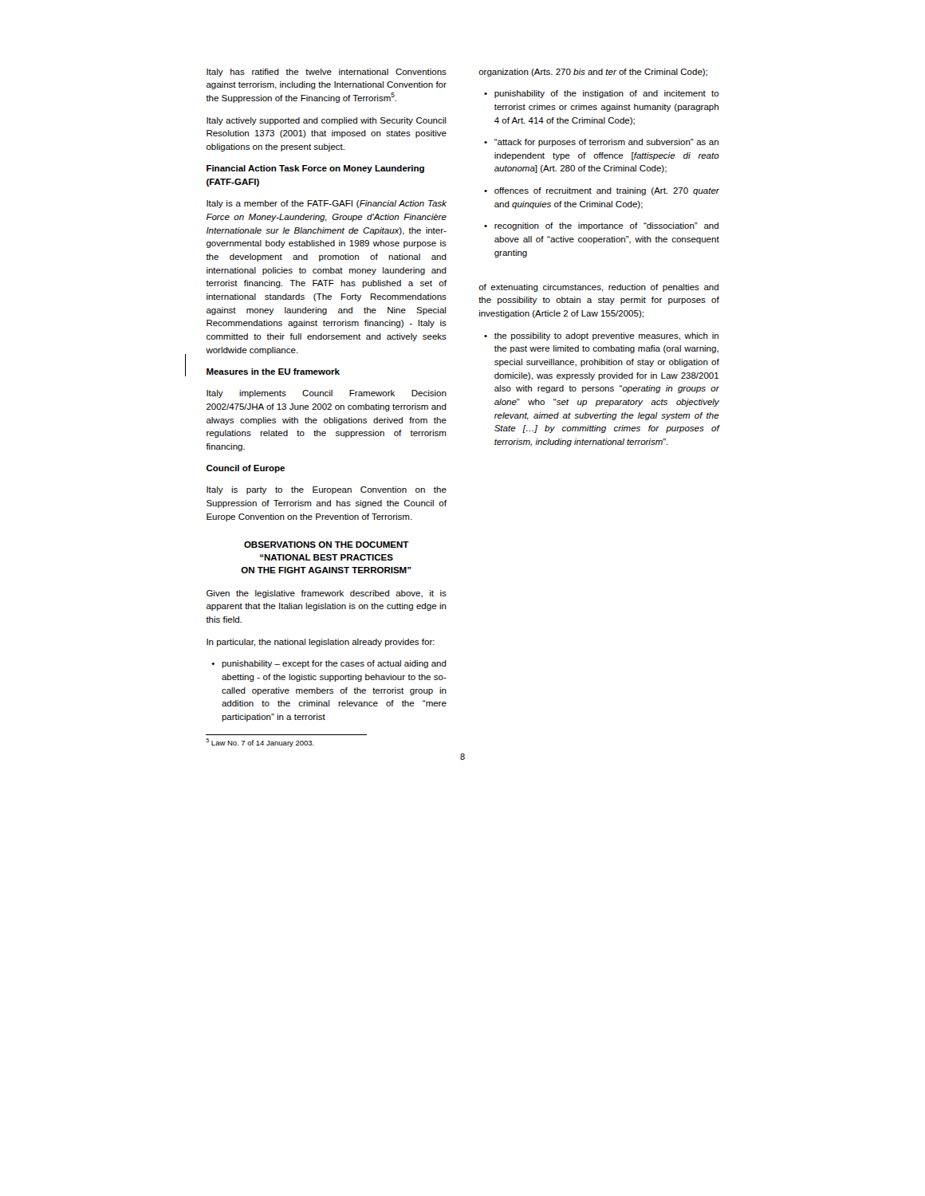Italy has ratified the twelve international Conventions against terrorism, including the International Convention for the Suppression of the Financing of Terrorism5.
Italy actively supported and complied with Security Council Resolution 1373 (2001) that imposed on states positive obligations on the present subject.
Financial Action Task Force on Money Laundering (FATF-GAFI)
Italy is a member of the FATF-GAFI (Financial Action Task Force on Money-Laundering, Groupe d'Action Financière Internationale sur le Blanchiment de Capitaux), the inter-governmental body established in 1989 whose purpose is the development and promotion of national and international policies to combat money laundering and terrorist financing. The FATF has published a set of international standards (The Forty Recommendations against money laundering and the Nine Special Recommendations against terrorism financing) - Italy is committed to their full endorsement and actively seeks worldwide compliance.
Measures in the EU framework
Italy implements Council Framework Decision 2002/475/JHA of 13 June 2002 on combating terrorism and always complies with the obligations derived from the regulations related to the suppression of terrorism financing.
Council of Europe
Italy is party to the European Convention on the Suppression of Terrorism and has signed the Council of Europe Convention on the Prevention of Terrorism.
OBSERVATIONS ON THE DOCUMENT
“NATIONAL BEST PRACTICES
ON THE FIGHT AGAINST TERRORISM”
Given the legislative framework described above, it is apparent that the Italian legislation is on the cutting edge in this field.
In particular, the national legislation already provides for:
punishability – except for the cases of actual aiding and abetting - of the logistic supporting behaviour to the so-called operative members of the terrorist group in addition to the criminal relevance of the “mere participation” in a terrorist
5 Law No. 7 of 14 January 2003.
organization (Arts. 270 bis and ter of the Criminal Code);
punishability of the instigation of and incitement to terrorist crimes or crimes against humanity (paragraph 4 of Art. 414 of the Criminal Code);
“attack for purposes of terrorism and subversion” as an independent type of offence [fattispecie di reato autonoma] (Art. 280 of the Criminal Code);
offences of recruitment and training (Art. 270 quater and quinquies of the Criminal Code);
recognition of the importance of “dissociation” and above all of “active cooperation”, with the consequent granting
of extenuating circumstances, reduction of penalties and the possibility to obtain a stay permit for purposes of investigation (Article 2 of Law 155/2005);
the possibility to adopt preventive measures, which in the past were limited to combating mafia (oral warning, special surveillance, prohibition of stay or obligation of domicile), was expressly provided for in Law 238/2001 also with regard to persons “operating in groups or alone” who “set up preparatory acts objectively relevant, aimed at subverting the legal system of the State […] by committing crimes for purposes of terrorism, including international terrorism”.
8